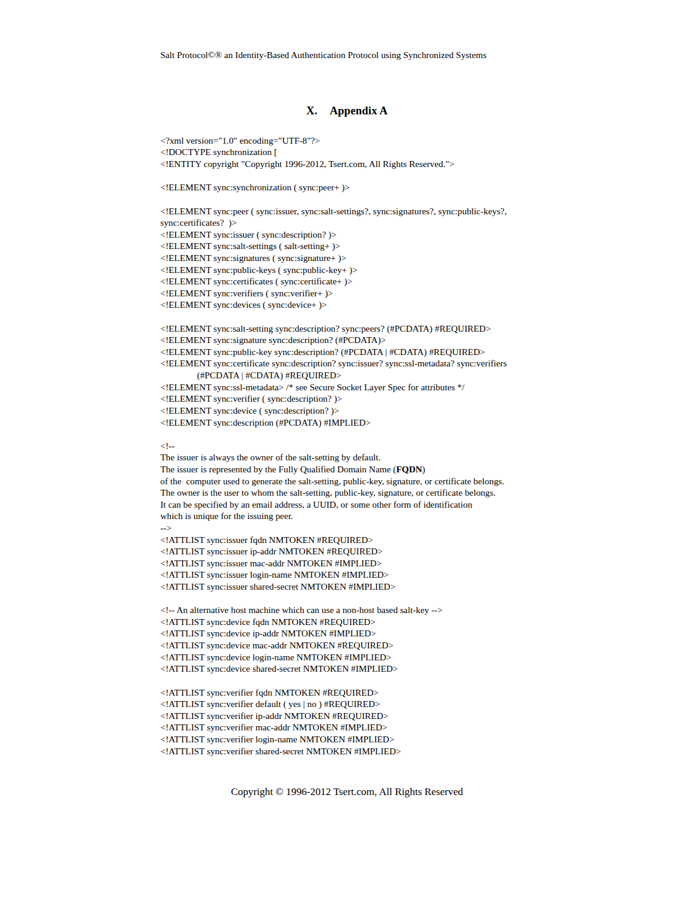Salt Protocol©® an Identity-Based Authentication Protocol using Synchronized Systems
X. Appendix A
<?xml version="1.0" encoding="UTF-8"?> <!DOCTYPE synchronization [ <!ENTITY copyright "Copyright 1996-2012, Tsert.com, All Rights Reserved."> <!ELEMENT sync:synchronization ( sync:peer+ )> <!ELEMENT sync:peer ( sync:issuer, sync:salt-settings?, sync:signatures?, sync:public-keys?, sync:certificates? )> <!ELEMENT sync:issuer ( sync:description? )> <!ELEMENT sync:salt-settings ( salt-setting+ )> <!ELEMENT sync:signatures ( sync:signature+ )> <!ELEMENT sync:public-keys ( sync:public-key+ )> <!ELEMENT sync:certificates ( sync:certificate+ )> <!ELEMENT sync:verifiers ( sync:verifier+ )> <!ELEMENT sync:devices ( sync:device+ )> <!ELEMENT sync:salt-setting sync:description? sync:peers? (#PCDATA) #REQUIRED> <!ELEMENT sync:signature sync:description? (#PCDATA)> <!ELEMENT sync:public-key sync:description? (#PCDATA | #CDATA) #REQUIRED> <!ELEMENT sync:certificate sync:description? sync:issuer? sync:ssl-metadata? sync:verifiers (#PCDATA | #CDATA) #REQUIRED> <!ELEMENT sync:ssl-metadata> /* see Secure Socket Layer Spec for attributes */ <!ELEMENT sync:verifier ( sync:description? )> <!ELEMENT sync:device ( sync:description? )> <!ELEMENT sync:description (#PCDATA) #IMPLIED> <!-- The issuer is always the owner of the salt-setting by default. The issuer is represented by the Fully Qualified Domain Name (FQDN) of the computer used to generate the salt-setting, public-key, signature, or certificate belongs. The owner is the user to whom the salt-setting, public-key, signature, or certificate belongs. It can be specified by an email address, a UUID, or some other form of identification which is unique for the issuing peer. --> <!ATTLIST sync:issuer fqdn NMTOKEN #REQUIRED> <!ATTLIST sync:issuer ip-addr NMTOKEN #REQUIRED> <!ATTLIST sync:issuer mac-addr NMTOKEN #IMPLIED> <!ATTLIST sync:issuer login-name NMTOKEN #IMPLIED> <!ATTLIST sync:issuer shared-secret NMTOKEN #IMPLIED> <!-- An alternative host machine which can use a non-host based salt-key --> <!ATTLIST sync:device fqdn NMTOKEN #REQUIRED> <!ATTLIST sync:device ip-addr NMTOKEN #IMPLIED> <!ATTLIST sync:device mac-addr NMTOKEN #REQUIRED> <!ATTLIST sync:device login-name NMTOKEN #IMPLIED> <!ATTLIST sync:device shared-secret NMTOKEN #IMPLIED> <!ATTLIST sync:verifier fqdn NMTOKEN #REQUIRED> <!ATTLIST sync:verifier default ( yes | no ) #REQUIRED> <!ATTLIST sync:verifier ip-addr NMTOKEN #REQUIRED> <!ATTLIST sync:verifier mac-addr NMTOKEN #IMPLIED> <!ATTLIST sync:verifier login-name NMTOKEN #IMPLIED> <!ATTLIST sync:verifier shared-secret NMTOKEN #IMPLIED>
Copyright © 1996-2012 Tsert.com, All Rights Reserved